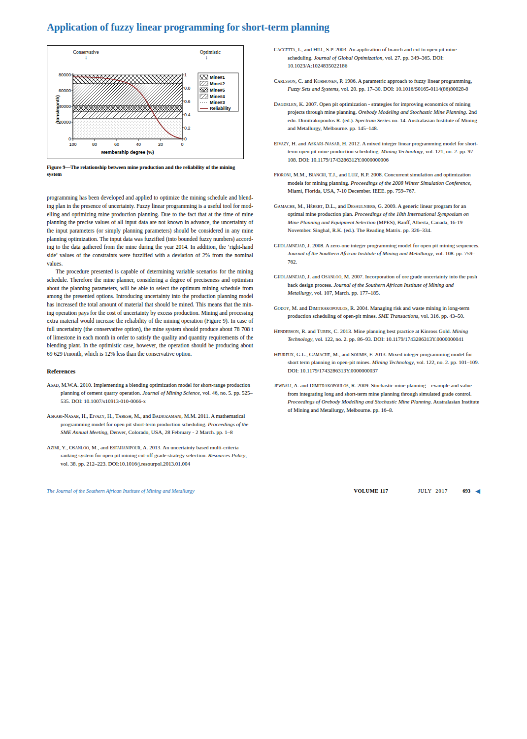Application of fuzzy linear programming for short-term planning
Conservative Optimistic
↓ ↓
80000 60000 40000 20000 0 1 0.8 0.6 0.4 0.2 0 100 80 60 40 20 0 (tons/month) Membership degree (%) Mine#1 Mine#2 Mine#5 Mine#4 Mine#3 Reliability
Figure 9—The relationship between mine production and the reliability of the mining system
programming has been developed and applied to optimize the mining schedule and blending plan in the presence of uncertainty. Fuzzy linear programming is a useful tool for modelling and optimizing mine production planning. Due to the fact that at the time of mine planning the precise values of all input data are not known in advance, the uncertainty of the input parameters (or simply planning parameters) should be considered in any mine planning optimization. The input data was fuzzified (into bounded fuzzy numbers) according to the data gathered from the mine during the year 2014. In addition, the ‘right-hand side’ values of the constraints were fuzzified with a deviation of 2% from the nominal values.
The procedure presented is capable of determining variable scenarios for the mining schedule. Therefore the mine planner, considering a degree of preciseness and optimism about the planning parameters, will be able to select the optimum mining schedule from among the presented options. Introducing uncertainty into the production planning model has increased the total amount of material that should be mined. This means that the mining operation pays for the cost of uncertainty by excess production. Mining and processing extra material would increase the reliability of the mining operation (Figure 9). In case of full uncertainty (the conservative option), the mine system should produce about 78 708 t of limestone in each month in order to satisfy the quality and quantity requirements of the blending plant. In the optimistic case, however, the operation should be producing about 69 629 t/month, which is 12% less than the conservative option.
References
Asad, M.W.A. 2010. Implementing a blending optimization model for short-range production planning of cement quarry operation. Journal of Mining Science, vol. 46, no. 5. pp. 525–535. DOI: 10.1007/s10913-010-0066-x
Askari-Nasab, H., Eivazy, H., Tabesh, M., and Badiozamani, M.M. 2011. A mathematical programming model for open pit short-term production scheduling. Proceedings of the SME Annual Meeting, Denver, Colorado, USA, 28 February - 2 March. pp. 1–8
Azimi, Y., Osanloo, M., and Esfahanipour, A. 2013. An uncertainty based multi-criteria ranking system for open pit mining cut-off grade strategy selection. Resources Policy, vol. 38. pp. 212–223. DOI:10.1016/j.resourpol.2013.01.004
Caccetta, L, and Hill, S.P. 2003. An application of branch and cut to open pit mine scheduling. Journal of Global Optimization, vol. 27. pp. 349–365. DOI: 10.1023/A:1024835022186
Carlsson, C. and Korhonen, P. 1986. A parametric approach to fuzzy linear programming, Fuzzy Sets and Systems, vol. 20. pp. 17–30. DOI: 10.1016/S0165-0114(86)80028-8
Dagdelen, K. 2007. Open pit optimization - strategies for improving economics of mining projects through mine planning. Orebody Modeling and Stochastic Mine Planning. 2nd edn. Dimitrakopoulos R. (ed.). Spectrum Series no. 14. Australasian Institute of Mining and Metallurgy, Melbourne. pp. 145–148.
Eivazy, H. and Askari-Nasab, H. 2012. A mixed integer linear programming model for short-term open pit mine production scheduling. Mining Technology, vol. 121, no. 2. pp. 97–108. DOI: 10.1179/1743286312Y.0000000006
Fioroni, M.M., Bianchi, T.J., and Luiz, R.P. 2008. Concurrent simulation and optimization models for mining planning. Proceedings of the 2008 Winter Simulation Conference, Miami, Florida, USA, 7-10 December. IEEE. pp. 759–767.
Gamache, M., Hébert, D.L., and Desaulniers, G. 2009. A generic linear program for an optimal mine production plan. Proceedings of the 18th International Symposium on Mine Planning and Equipment Selection (MPES), Banff, Alberta, Canada, 16-19 November. Singhal, R.K. (ed.). The Reading Matrix. pp. 326–334.
Gholamnejad, J. 2008. A zero-one integer programming model for open pit mining sequences. Journal of the Southern African Institute of Mining and Metallurgy, vol. 108. pp. 759–762.
Gholamnejad, J. and Osanloo, M. 2007. Incorporation of ore grade uncertainty into the push back design process. Journal of the Southern African Institute of Mining and Metallurgy, vol. 107, March. pp. 177–185.
Godoy, M. and Dimitrakopoulos, R. 2004. Managing risk and waste mining in long-term production scheduling of open-pit mines. SME Transactions, vol. 316. pp. 43–50.
Henderson, R. and Turek, C. 2013. Mine planning best practice at Kinross Gold. Mining Technology, vol. 122, no. 2. pp. 86–93. DOI: 10.1179/1743286313Y.0000000041
Heureux, G.L., Gamache, M., and Soumis, F. 2013. Mixed integer programming model for short term planning in open-pit mines. Mining Technology, vol. 122, no. 2. pp. 101–109. DOI: 10.1179/1743286313Y.0000000037
Jewbali, A. and Dimitrakopoulos, R. 2009. Stochastic mine planning – example and value from integrating long and short-term mine planning through simulated grade control. Proceedings of Orebody Modelling and Stochastic Mine Planning. Australasian Institute of Mining and Metallurgy, Melbourne. pp. 16–8.
The Journal of the Southern African Institute of Mining and Metallurgy
VOLUME 117
JULY 2017
693
◀